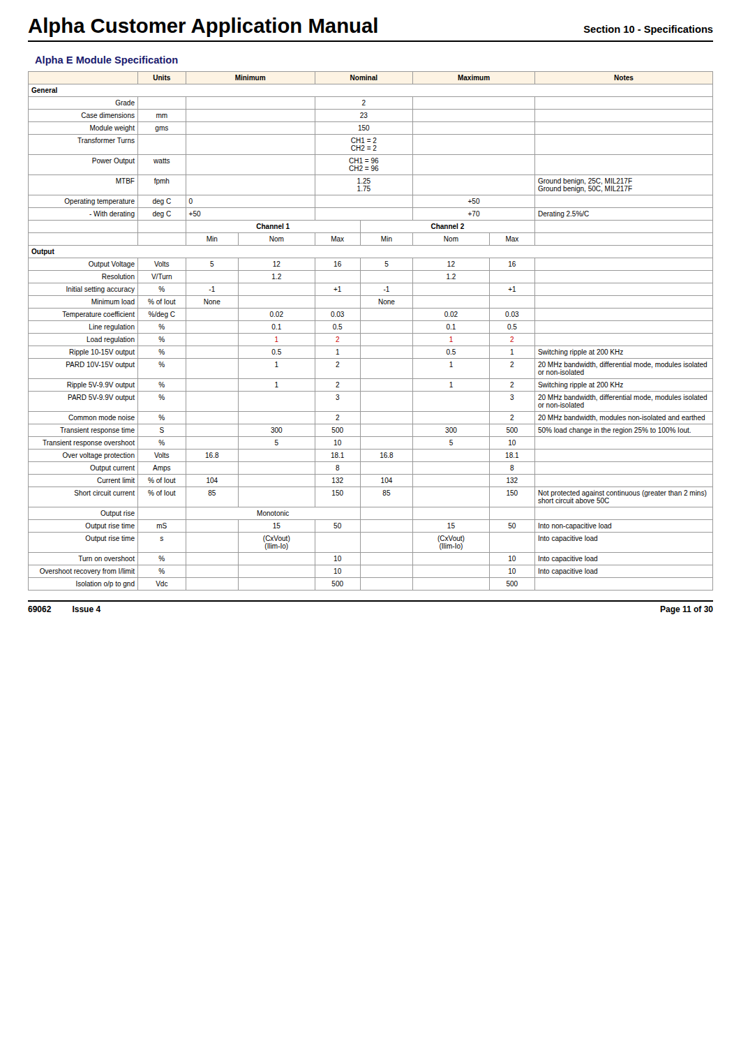Alpha Customer Application Manual
Section 10 - Specifications
Alpha E Module Specification
| | Units | Minimum | Nominal | Maximum | Notes |
| --- | --- | --- | --- | --- | --- |
| General |
| Grade | | | 2 | | |
| Case dimensions | mm | | 23 | | |
| Module weight | gms | | 150 | | |
| Transformer Turns | | | CH1 = 2 CH2 = 2 | | |
| Power Output | watts | | CH1 = 96 CH2 = 96 | | |
| MTBF | fpmh | | 1.25 1.75 | | Ground benign, 25C, MIL217F Ground benign, 50C, MIL217F |
| Operating temperature | deg C | 0 | | +50 | |
| - With derating | deg C | +50 | | +70 | Derating 2.5%/C |
| | | Channel 1 | Channel 2 | |
| | | Min | Nom | Max | Min | Nom | Max | |
| Output |
| Output Voltage | Volts | 5 | 12 | 16 | 5 | 12 | 16 | |
| Resolution | V/Turn | | 1.2 | | | 1.2 | | |
| Initial setting accuracy | % | -1 | | +1 | -1 | | +1 | |
| Minimum load | % of Iout | None | | | None | | | |
| Temperature coefficient | %/deg C | | 0.02 | 0.03 | | 0.02 | 0.03 | |
| Line regulation | % | | 0.1 | 0.5 | | 0.1 | 0.5 | |
| Load regulation | % | | 1 | 2 | | 1 | 2 | |
| Ripple 10-15V output | % | | 0.5 | 1 | | 0.5 | 1 | Switching ripple at 200 KHz |
| PARD 10V-15V output | % | | 1 | 2 | | 1 | 2 | 20 MHz bandwidth, differential mode, modules isolated or non-isolated |
| Ripple 5V-9.9V output | % | | 1 | 2 | | 1 | 2 | Switching ripple at 200 KHz |
| PARD 5V-9.9V output | % | | | 3 | | | 3 | 20 MHz bandwidth, differential mode, modules isolated or non-isolated |
| Common mode noise | % | | | 2 | | | 2 | 20 MHz bandwidth, modules non-isolated and earthed |
| Transient response time | S | | 300 | 500 | | 300 | 500 | 50% load change in the region 25% to 100% Iout. |
| Transient response overshoot | % | | 5 | 10 | | 5 | 10 | |
| Over voltage protection | Volts | 16.8 | | 18.1 | 16.8 | | 18.1 | |
| Output current | Amps | | | 8 | | | 8 | |
| Current limit | % of Iout | 104 | | 132 | 104 | | 132 | |
| Short circuit current | % of Iout | 85 | | 150 | 85 | | 150 | Not protected against continuous (greater than 2 mins) short circuit above 50C |
| Output rise | | Monotonic | | | | |
| Output rise time | mS | | 15 | 50 | | 15 | 50 | Into non-capacitive load |
| Output rise time | s | | (CxVout) (Ilim-Io) | | | (CxVout) (Ilim-Io) | | Into capacitive load |
| Turn on overshoot | % | | | 10 | | | 10 | Into capacitive load |
| Overshoot recovery from I/limit | % | | | 10 | | | 10 | Into capacitive load |
| Isolation o/p to gnd | Vdc | | | 500 | | | 500 | |
69062 Issue 4
Page 11 of 30